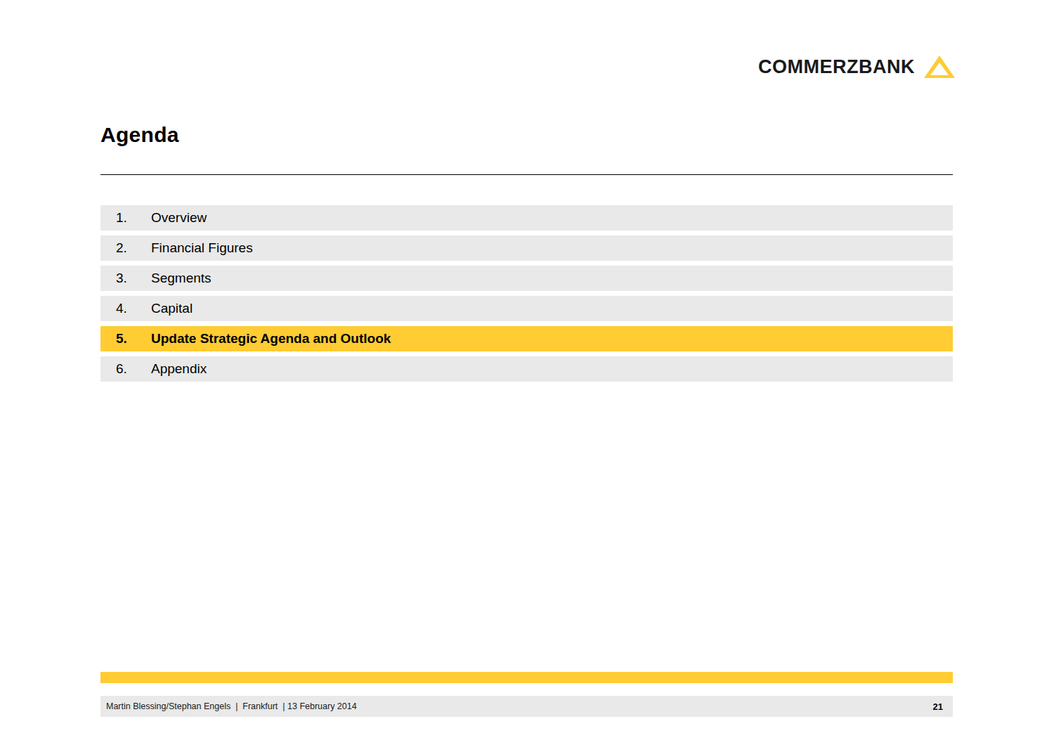COMMERZBANK
Agenda
1. Overview
2. Financial Figures
3. Segments
4. Capital
5. Update Strategic Agenda and Outlook
6. Appendix
Martin Blessing/Stephan Engels | Frankfurt | 13 February 2014 21